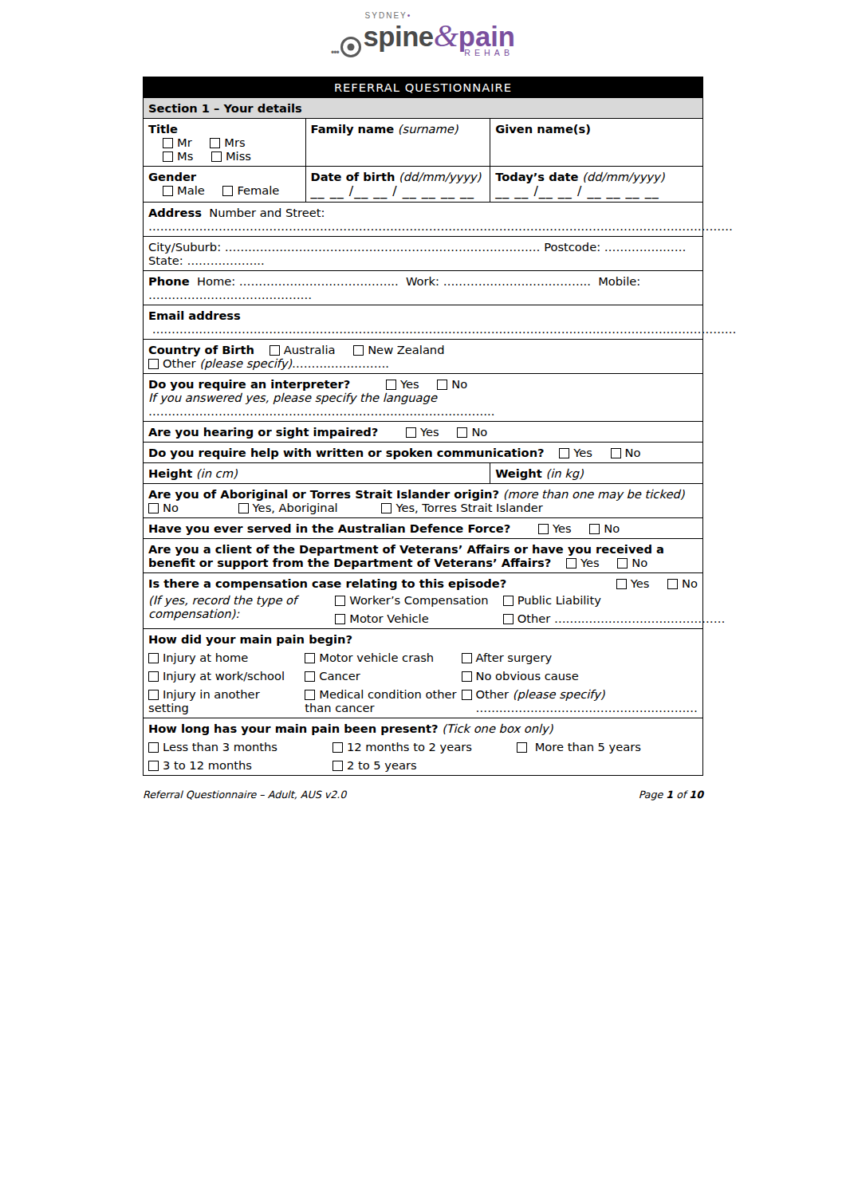•••
SYDNEY• spine&pain REHAB
| REFERRAL QUESTIONNAIRE |
| Section 1 – Your details |
| Title Mr Mrs Ms Miss | Family name (surname) | Given name(s) |
| Gender Male Female | Date of birth (dd/mm/yyyy) __ __ /__ __ / __ __ __ __ | Today’s date (dd/mm/yyyy) __ __ /__ __ / __ __ __ __ |
| Address Number and Street: |
| City/Suburb: ……………………………………………………………………… Postcode: ………………… State: ……………….. |
| Phone Home: ………………………………….. Work: ……………………………….. Mobile: …………………………………… |
| Email address |
| Country of Birth Australia New Zealand Other (please specify) ……………………. |
| Do you require an interpreter? Yes No If you answered yes, please specify the language …………………………………………………………………………….. |
| Are you hearing or sight impaired? Yes No |
| Do you require help with written or spoken communication? Yes No |
| Height (in cm) | Weight (in kg) |
| Are you of Aboriginal or Torres Strait Islander origin? (more than one may be ticked) No Yes, Aboriginal Yes, Torres Strait Islander |
| Have you ever served in the Australian Defence Force? Yes No |
| Are you a client of the Department of Veterans’ Affairs or have you received a benefit or support from the Department of Veterans’ Affairs? Yes No |
| Is there a compensation case relating to this episode? Yes No (If yes, record the type of compensation): Worker’s Compensation Public Liability Motor Vehicle Other ……..……………………………… |
| How did your main pain begin? Injury at home Motor vehicle crash After surgery Injury at work/school Cancer No obvious cause Injury in another setting Medical condition other than cancer Other (please specify) ………………………………………………… |
| How long has your main pain been present? (Tick one box only) Less than 3 months 12 months to 2 years More than 5 years 3 to 12 months 2 to 5 years |
Referral Questionnaire – Adult, AUS v2.0
Page 1 of 10